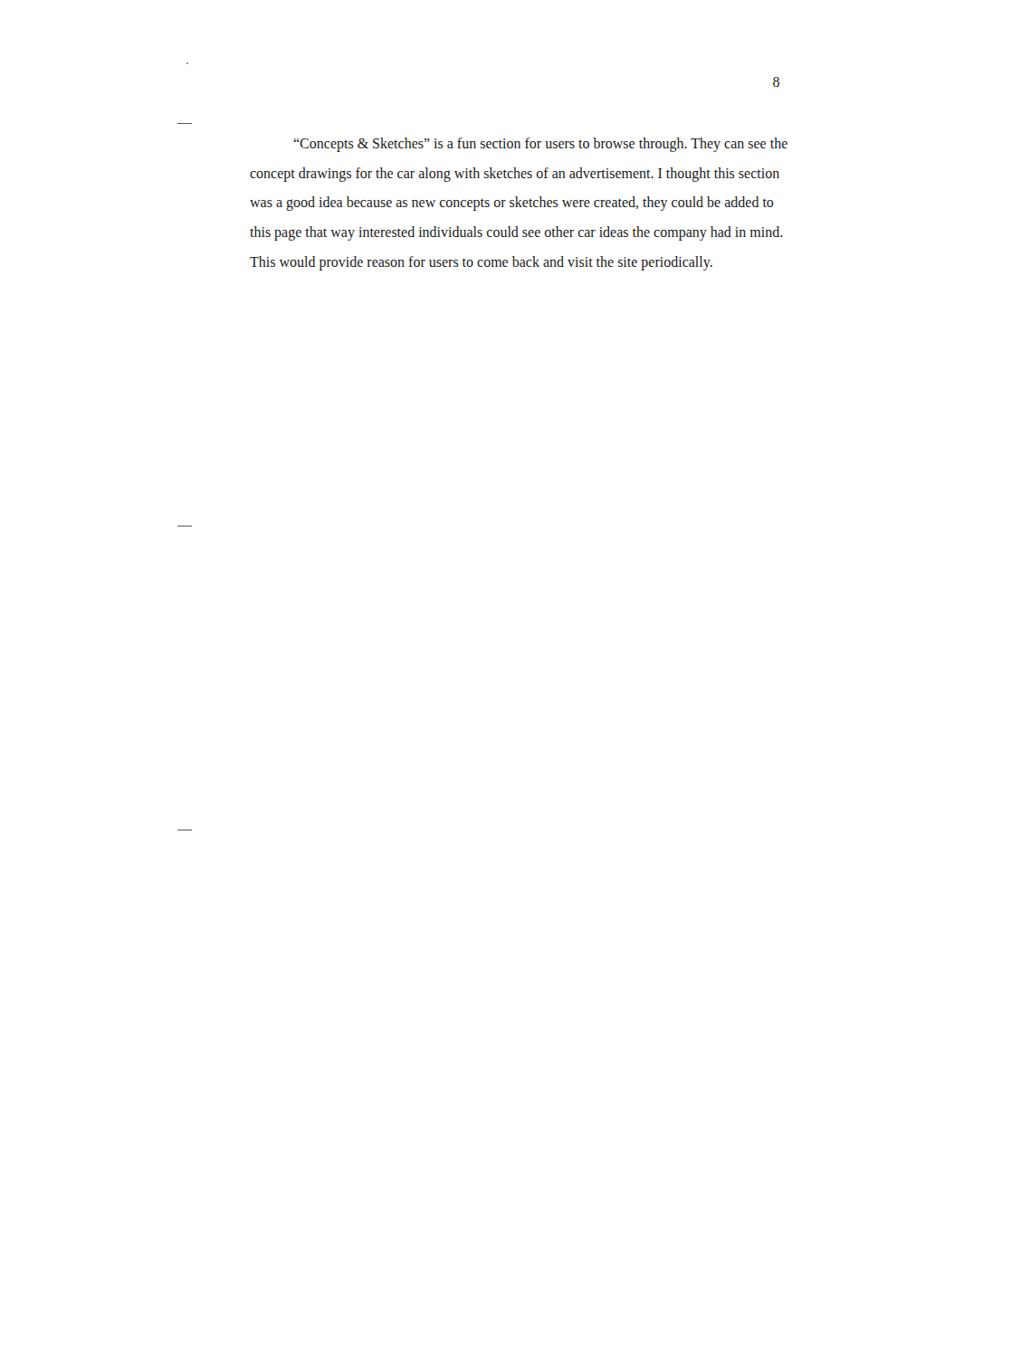8
“Concepts & Sketches” is a fun section for users to browse through. They can see the concept drawings for the car along with sketches of an advertisement. I thought this section was a good idea because as new concepts or sketches were created, they could be added to this page that way interested individuals could see other car ideas the company had in mind. This would provide reason for users to come back and visit the site periodically.